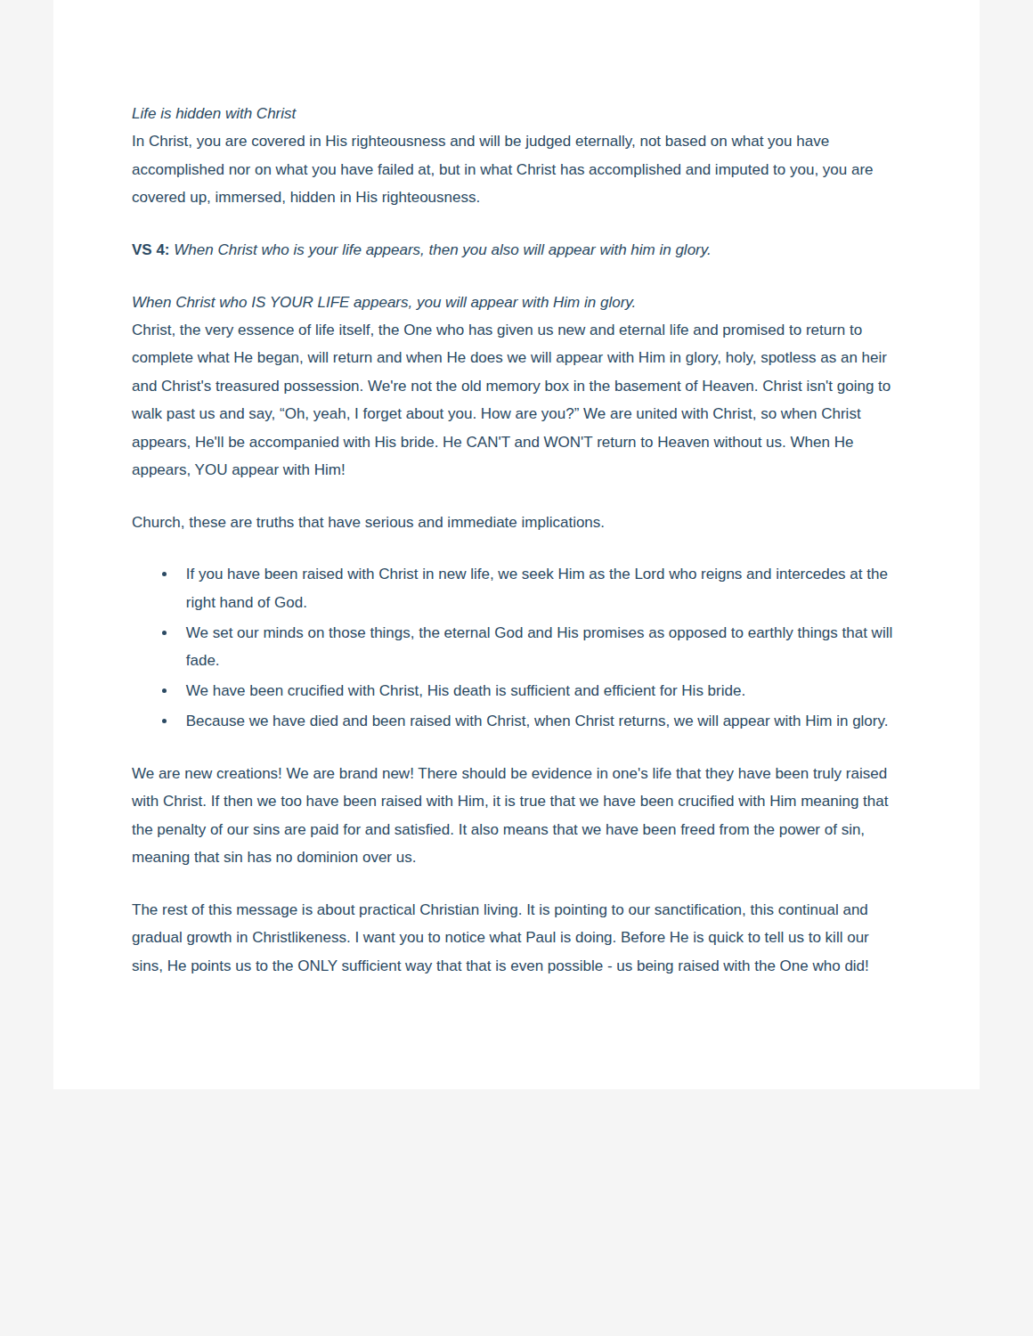Life is hidden with Christ
In Christ, you are covered in His righteousness and will be judged eternally, not based on what you have accomplished nor on what you have failed at, but in what Christ has accomplished and imputed to you, you are covered up, immersed, hidden in His righteousness.
VS 4: When Christ who is your life appears, then you also will appear with him in glory.
When Christ who IS YOUR LIFE appears, you will appear with Him in glory.
Christ, the very essence of life itself, the One who has given us new and eternal life and promised to return to complete what He began, will return and when He does we will appear with Him in glory, holy, spotless as an heir and Christ's treasured possession. We're not the old memory box in the basement of Heaven. Christ isn't going to walk past us and say, “Oh, yeah, I forget about you. How are you?” We are united with Christ, so when Christ appears, He'll be accompanied with His bride. He CAN'T and WON'T return to Heaven without us. When He appears, YOU appear with Him!
Church, these are truths that have serious and immediate implications.
If you have been raised with Christ in new life, we seek Him as the Lord who reigns and intercedes at the right hand of God.
We set our minds on those things, the eternal God and His promises as opposed to earthly things that will fade.
We have been crucified with Christ, His death is sufficient and efficient for His bride.
Because we have died and been raised with Christ, when Christ returns, we will appear with Him in glory.
We are new creations! We are brand new! There should be evidence in one's life that they have been truly raised with Christ. If then we too have been raised with Him, it is true that we have been crucified with Him meaning that the penalty of our sins are paid for and satisfied. It also means that we have been freed from the power of sin, meaning that sin has no dominion over us.
The rest of this message is about practical Christian living. It is pointing to our sanctification, this continual and gradual growth in Christlikeness. I want you to notice what Paul is doing. Before He is quick to tell us to kill our sins, He points us to the ONLY sufficient way that that is even possible - us being raised with the One who did!